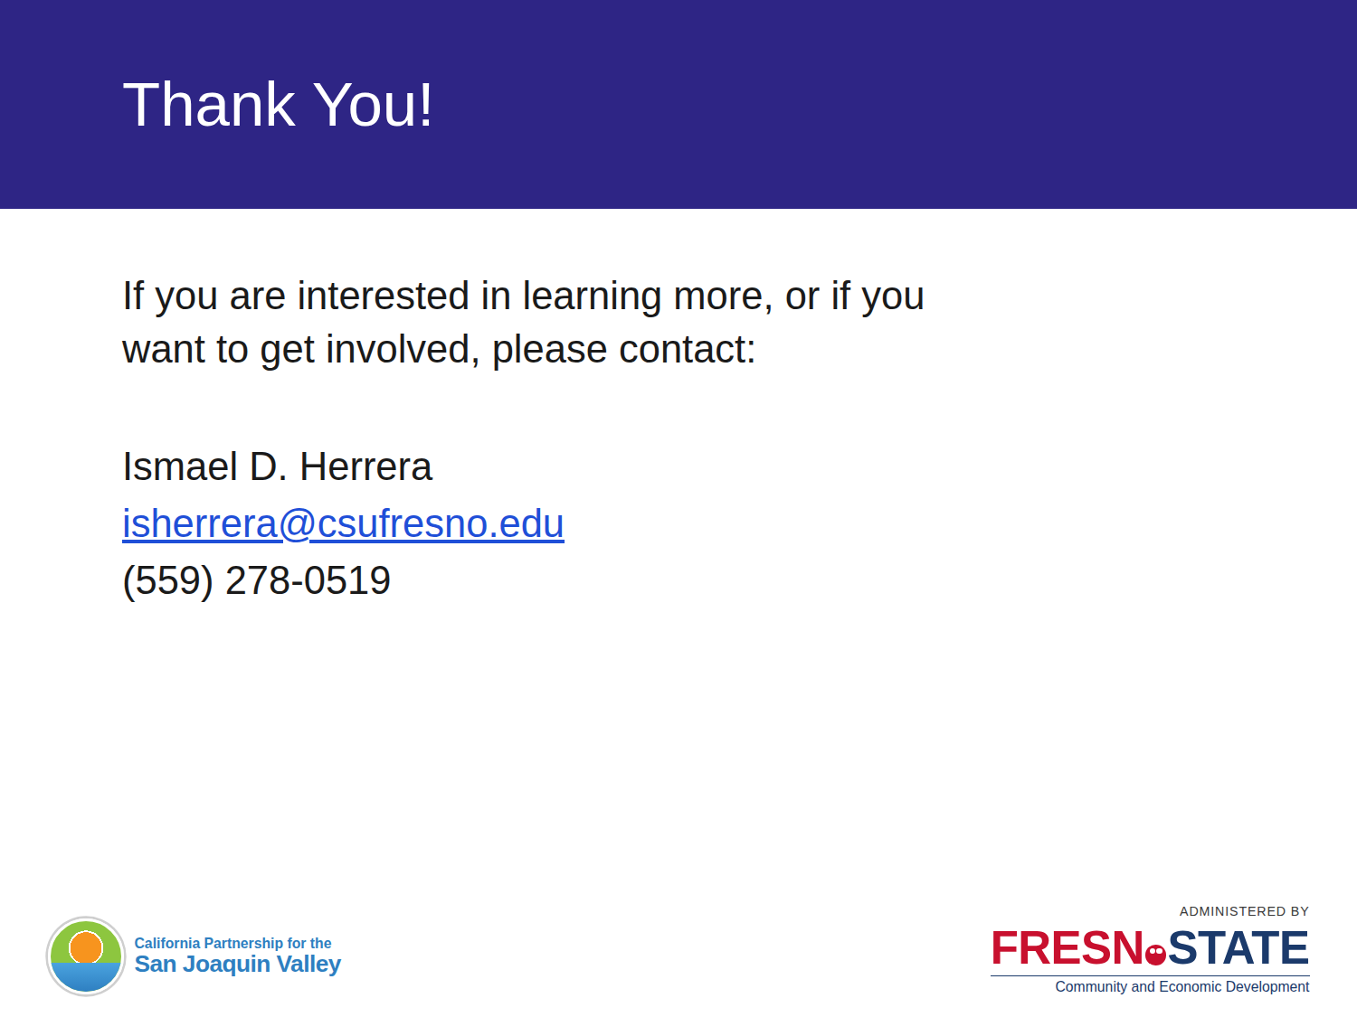Thank You!
If you are interested in learning more, or if you want to get involved, please contact:
Ismael D. Herrera
isherrera@csufresno.edu
(559) 278-0519
California Partnership for the
San Joaquin Valley
ADMINISTERED BY
FRESN STATE
Community and Economic Development